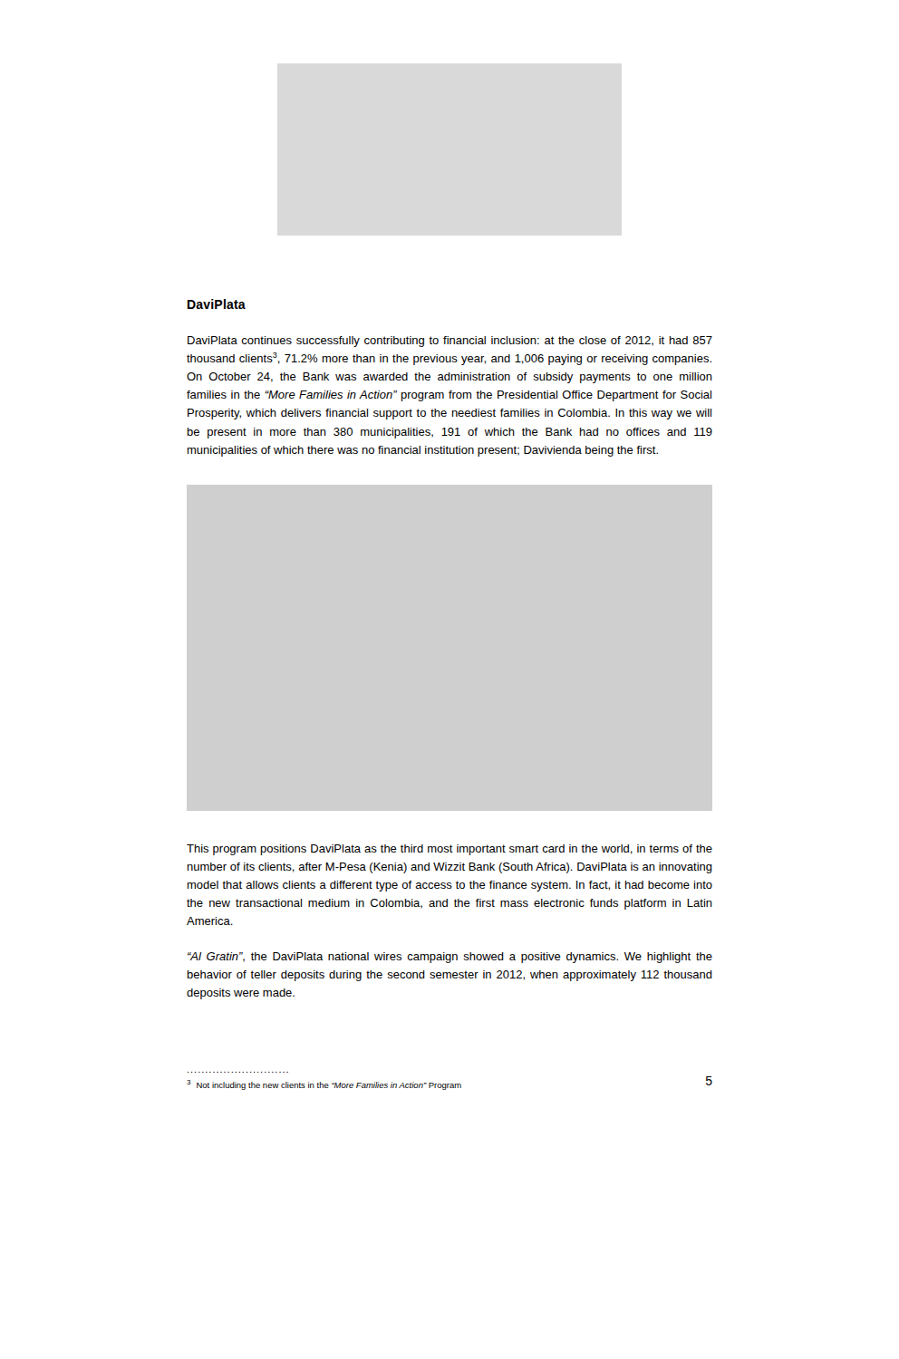DaviPlata
DaviPlata continues successfully contributing to financial inclusion: at the close of 2012, it had 857 thousand clients3, 71.2% more than in the previous year, and 1,006 paying or receiving companies. On October 24, the Bank was awarded the administration of subsidy payments to one million families in the “More Families in Action” program from the Presidential Office Department for Social Prosperity, which delivers financial support to the neediest families in Colombia. In this way we will be present in more than 380 municipalities, 191 of which the Bank had no offices and 119 municipalities of which there was no financial institution present; Davivienda being the first.
This program positions DaviPlata as the third most important smart card in the world, in terms of the number of its clients, after M-Pesa (Kenia) and Wizzit Bank (South Africa). DaviPlata is an innovating model that allows clients a different type of access to the finance system. In fact, it had become into the new transactional medium in Colombia, and the first mass electronic funds platform in Latin America.
“Al Gratin”, the DaviPlata national wires campaign showed a positive dynamics. We highlight the behavior of teller deposits during the second semester in 2012, when approximately 112 thousand deposits were made.
............................
3Not including the new clients in the “More Families in Action” Program
5